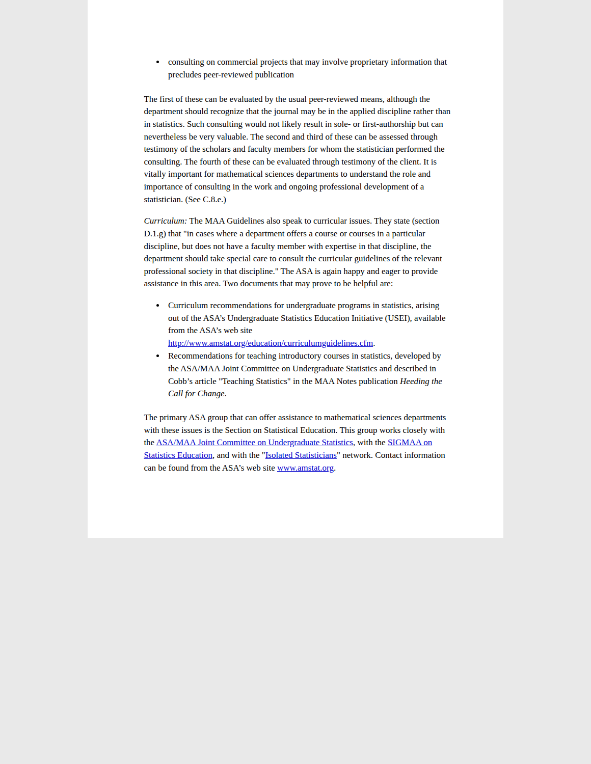consulting on commercial projects that may involve proprietary information that precludes peer-reviewed publication
The first of these can be evaluated by the usual peer-reviewed means, although the department should recognize that the journal may be in the applied discipline rather than in statistics. Such consulting would not likely result in sole- or first-authorship but can nevertheless be very valuable. The second and third of these can be assessed through testimony of the scholars and faculty members for whom the statistician performed the consulting. The fourth of these can be evaluated through testimony of the client. It is vitally important for mathematical sciences departments to understand the role and importance of consulting in the work and ongoing professional development of a statistician. (See C.8.e.)
Curriculum: The MAA Guidelines also speak to curricular issues. They state (section D.1.g) that "in cases where a department offers a course or courses in a particular discipline, but does not have a faculty member with expertise in that discipline, the department should take special care to consult the curricular guidelines of the relevant professional society in that discipline." The ASA is again happy and eager to provide assistance in this area. Two documents that may prove to be helpful are:
Curriculum recommendations for undergraduate programs in statistics, arising out of the ASA’s Undergraduate Statistics Education Initiative (USEI), available from the ASA’s web site http://www.amstat.org/education/curriculumguidelines.cfm.
Recommendations for teaching introductory courses in statistics, developed by the ASA/MAA Joint Committee on Undergraduate Statistics and described in Cobb’s article "Teaching Statistics" in the MAA Notes publication Heeding the Call for Change.
The primary ASA group that can offer assistance to mathematical sciences departments with these issues is the Section on Statistical Education. This group works closely with the ASA/MAA Joint Committee on Undergraduate Statistics, with the SIGMAA on Statistics Education, and with the "Isolated Statisticians" network. Contact information can be found from the ASA’s web site www.amstat.org.